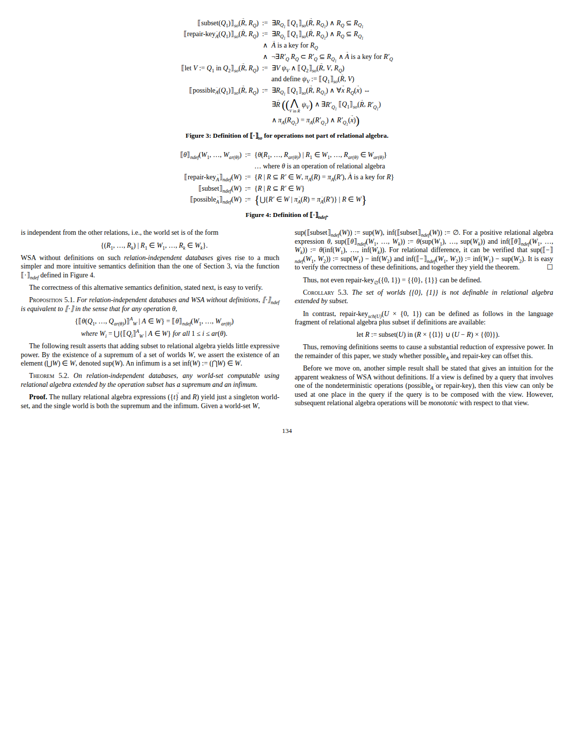| ⟦subset( Q 1 )⟧ so ( R , R Q ) | := | ∃ R Q 1 ⟦ Q 1 ⟧ so ( R , R Q 1 ) ∧ R Q ⊆ R Q 1 |
| ⟦repair-key A ( Q 1 )⟧ so ( R , R Q ) | := | ∃ R Q 1 ⟦ Q 1 ⟧ so ( R , R Q 1 ) ∧ R Q ⊆ R Q 1 |
| | ∧ | A is a key for R Q |
| | ∧ | ¬∃ R′ Q R Q ⊂ R′ Q ⊆ R Q 1 ∧ A is a key for R′ Q |
| ⟦let V := Q 1 in Q 2 ⟧ so ( R , R Q ) | := | ∃ V ψ V ∧ ⟦ Q 2 ⟧ so ( R , V , R Q ) |
| | | and define ψ V := ⟦ Q 1 ⟧ so ( R , V ) |
| ⟦possible A ( Q 1 )⟧ so ( R , R Q ) | := | ∃ R Q 1 ⟦ Q 1 ⟧ so ( R , R Q 1 ) ∧ ∀ x R Q ( x ) ⇔ |
| | | ∃ R ( ( ⋀ V in R ψ V ) ∧ ∃ R′ Q 1 ⟦ Q 1 ⟧ so ( R , R′ Q 1 ) |
| | | ∧ π A ( R Q 1 ) = π A ( R′ Q 1 ) ∧ R′ Q 1 ( x ) ) |
Figure 3: Definition of ⟦·⟧so for operations not part of relational algebra.
| ⟦ θ ⟧ ndef ( W 1 , …, W ar(θ) ) | := | { θ ( R 1 , …, R ar(θ) ) / R 1 ∈ W 1 , …, R ar(θ) ∈ W ar(θ) } |
| | | … where θ is an operation of relational algebra |
| ⟦repair-key A ⟧ ndef ( W ) | := | { R / R ⊆ R′ ∈ W , π A ( R ) = π A ( R′ ), A is a key for R } |
| ⟦subset⟧ ndef ( W ) | := | { R / R ⊆ R′ ∈ W } |
| ⟦possible A ⟧ ndef ( W ) | := | { ⋃{ R′ ∈ W / π A ( R ) = π A ( R′ )} / R ∈ W } |
Figure 4: Definition of ⟦·⟧ndef.
is independent from the other relations, i.e., the world set is of the form
{(R1, …, Rk) | R1 ∈ W1, …, Rk ∈ Wk}.
WSA without definitions on such relation-independent databases gives rise to a much simpler and more intuitive semantics definition than the one of Section 3, via the function ⟦·⟧ndef defined in Figure 4.
The correctness of this alternative semantics definition, stated next, is easy to verify.
Proposition 5.1. For relation-independent databases and WSA without definitions, ⟦·⟧ndef is equivalent to ⟦·⟧ in the sense that for any operation θ,
{⟦θ(Q1, …, Qar(θ))⟧AW | A ∈ W} = ⟦θ⟧ndef(W1, …, War(θ))
where Wi = ⋃{⟦Qi⟧AW | A ∈ W} for all 1 ≤ i ≤ ar(θ).
The following result asserts that adding subset to relational algebra yields little expressive power. By the existence of a supremum of a set of worlds W, we assert the existence of an element (⋃W) ∈ W, denoted sup(W). An infimum is a set inf(W) := (⋂W) ∈ W.
Theorem 5.2. On relation-independent databases, any world-set computable using relational algebra extended by the operation subset has a supremum and an infimum.
Proof. The nullary relational algebra expressions ({t} and R) yield just a singleton world-set, and the single world is both the supremum and the infimum. Given a world-set W,
sup(⟦subset⟧ndef(W)) := sup(W), inf(⟦subset⟧ndef(W)) := ∅. For a positive relational algebra expression θ, sup(⟦θ⟧ndef(W1, …, Wk)) := θ(sup(W1), …, sup(Wk)) and inf(⟦θ⟧ndef(W1, …, Wk)) := θ(inf(W1), …, inf(Wk)). For relational difference, it can be verified that sup(⟦−⟧ndef(W1, W2)) := sup(W1) − inf(W2) and inf(⟦−⟧ndef(W1, W2)) := inf(W1) − sup(W2). It is easy to verify the correctness of these definitions, and together they yield the theorem. ☐
Thus, not even repair-key∅({0, 1}) = {{0}, {1}} can be defined.
Corollary 5.3. The set of worlds {{0}, {1}} is not definable in relational algebra extended by subset.
In contrast, repair-keysch(U)(U × {0, 1}) can be defined as follows in the language fragment of relational algebra plus subset if definitions are available:
let R := subset(U) in (R × {⟨1⟩} ∪ (U − R) × {⟨0⟩}).
Thus, removing definitions seems to cause a substantial reduction of expressive power. In the remainder of this paper, we study whether possibleA and repair-key can offset this.
Before we move on, another simple result shall be stated that gives an intuition for the apparent weakness of WSA without definitions. If a view is defined by a query that involves one of the nondeterministic operations (possibleA or repair-key), then this view can only be used at one place in the query if the query is to be composed with the view. However, subsequent relational algebra operations will be monotonic with respect to that view.
134